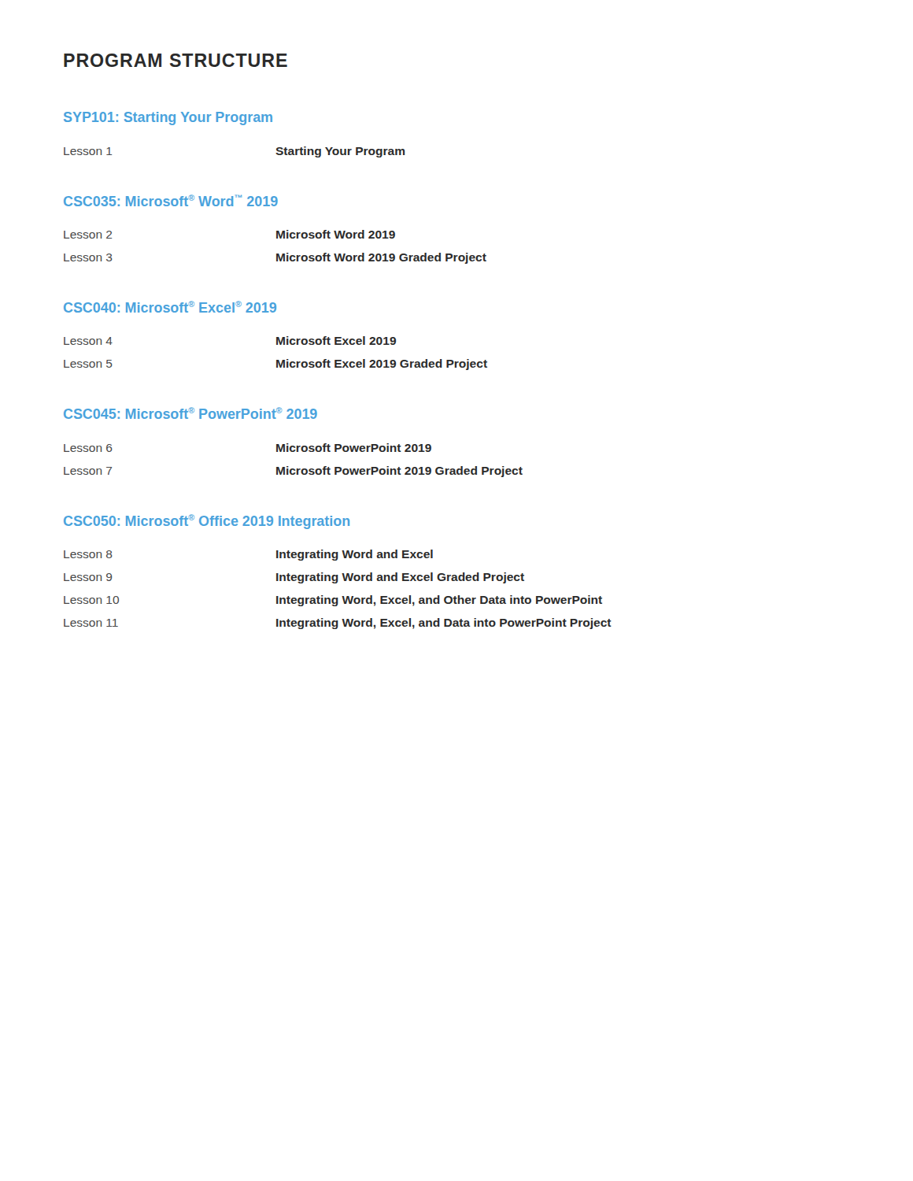PROGRAM STRUCTURE
SYP101: Starting Your Program
| Lesson 1 | Starting Your Program |
CSC035: Microsoft® Word™ 2019
| Lesson 2 | Microsoft Word 2019 |
| Lesson 3 | Microsoft Word 2019 Graded Project |
CSC040: Microsoft® Excel® 2019
| Lesson 4 | Microsoft Excel 2019 |
| Lesson 5 | Microsoft Excel 2019 Graded Project |
CSC045: Microsoft® PowerPoint® 2019
| Lesson 6 | Microsoft PowerPoint 2019 |
| Lesson 7 | Microsoft PowerPoint 2019 Graded Project |
CSC050: Microsoft® Office 2019 Integration
| Lesson 8 | Integrating Word and Excel |
| Lesson 9 | Integrating Word and Excel Graded Project |
| Lesson 10 | Integrating Word, Excel, and Other Data into PowerPoint |
| Lesson 11 | Integrating Word, Excel, and Data into PowerPoint Project |